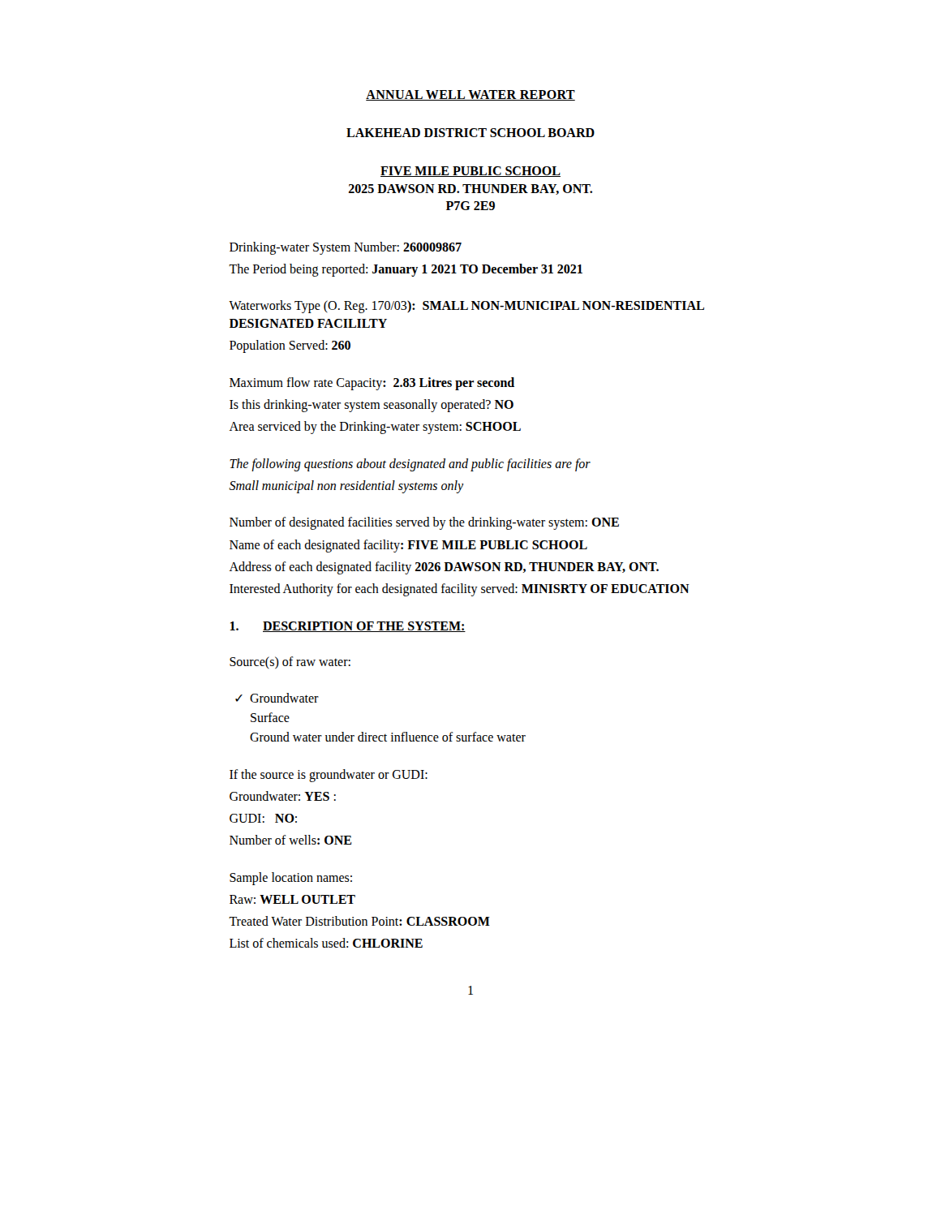ANNUAL WELL WATER REPORT
LAKEHEAD DISTRICT SCHOOL BOARD
FIVE MILE PUBLIC SCHOOL 2025 DAWSON RD. THUNDER BAY, ONT. P7G 2E9
Drinking-water System Number: 260009867
The Period being reported: January 1 2021 TO December 31 2021
Waterworks Type (O. Reg. 170/03): SMALL NON-MUNICIPAL NON-RESIDENTIAL DESIGNATED FACILILTY
Population Served: 260
Maximum flow rate Capacity: 2.83 Litres per second
Is this drinking-water system seasonally operated? NO
Area serviced by the Drinking-water system: SCHOOL
The following questions about designated and public facilities are for
Small municipal non residential systems only
Number of designated facilities served by the drinking-water system: ONE
Name of each designated facility: FIVE MILE PUBLIC SCHOOL
Address of each designated facility 2026 DAWSON RD, THUNDER BAY, ONT.
Interested Authority for each designated facility served: MINISRTY OF EDUCATION
1. DESCRIPTION OF THE SYSTEM:
Source(s) of raw water:
Groundwater
Surface
Ground water under direct influence of surface water
If the source is groundwater or GUDI:
Groundwater: YES :
GUDI: NO:
Number of wells: ONE
Sample location names:
Raw: WELL OUTLET
Treated Water Distribution Point: CLASSROOM
List of chemicals used: CHLORINE
1